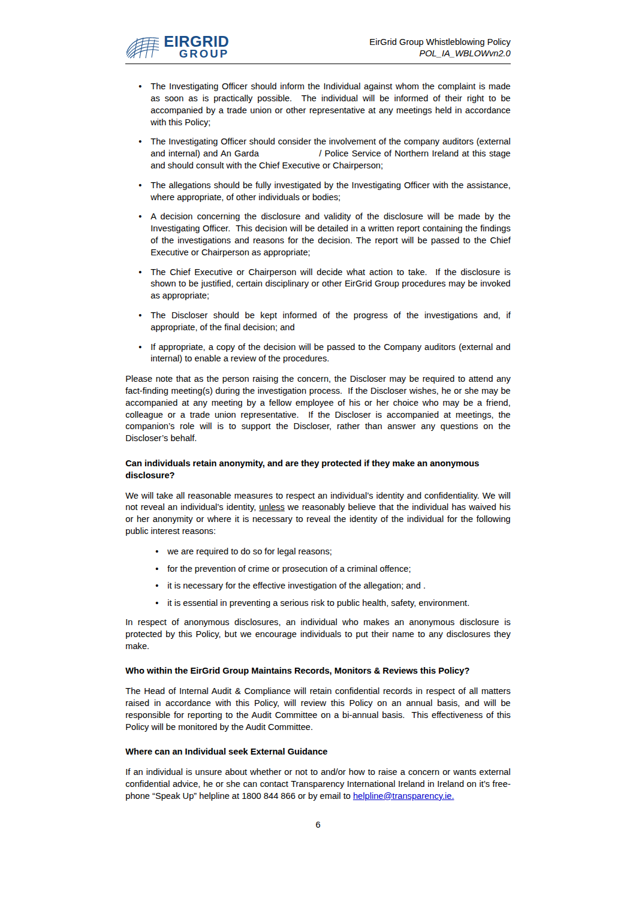EIRGRID GROUP
EirGrid Group Whistleblowing Policy
POL_IA_WBLOWvn2.0
The Investigating Officer should inform the Individual against whom the complaint is made as soon as is practically possible. The individual will be informed of their right to be accompanied by a trade union or other representative at any meetings held in accordance with this Policy;
The Investigating Officer should consider the involvement of the company auditors (external and internal) and An Garda / Police Service of Northern Ireland at this stage and should consult with the Chief Executive or Chairperson;
The allegations should be fully investigated by the Investigating Officer with the assistance, where appropriate, of other individuals or bodies;
A decision concerning the disclosure and validity of the disclosure will be made by the Investigating Officer. This decision will be detailed in a written report containing the findings of the investigations and reasons for the decision. The report will be passed to the Chief Executive or Chairperson as appropriate;
The Chief Executive or Chairperson will decide what action to take. If the disclosure is shown to be justified, certain disciplinary or other EirGrid Group procedures may be invoked as appropriate;
The Discloser should be kept informed of the progress of the investigations and, if appropriate, of the final decision; and
If appropriate, a copy of the decision will be passed to the Company auditors (external and internal) to enable a review of the procedures.
Please note that as the person raising the concern, the Discloser may be required to attend any fact-finding meeting(s) during the investigation process. If the Discloser wishes, he or she may be accompanied at any meeting by a fellow employee of his or her choice who may be a friend, colleague or a trade union representative. If the Discloser is accompanied at meetings, the companion’s role will is to support the Discloser, rather than answer any questions on the Discloser’s behalf.
Can individuals retain anonymity, and are they protected if they make an anonymous disclosure?
We will take all reasonable measures to respect an individual’s identity and confidentiality. We will not reveal an individual’s identity, unless we reasonably believe that the individual has waived his or her anonymity or where it is necessary to reveal the identity of the individual for the following public interest reasons:
we are required to do so for legal reasons;
for the prevention of crime or prosecution of a criminal offence;
it is necessary for the effective investigation of the allegation; and .
it is essential in preventing a serious risk to public health, safety, environment.
In respect of anonymous disclosures, an individual who makes an anonymous disclosure is protected by this Policy, but we encourage individuals to put their name to any disclosures they make.
Who within the EirGrid Group Maintains Records, Monitors & Reviews this Policy?
The Head of Internal Audit & Compliance will retain confidential records in respect of all matters raised in accordance with this Policy, will review this Policy on an annual basis, and will be responsible for reporting to the Audit Committee on a bi-annual basis. This effectiveness of this Policy will be monitored by the Audit Committee.
Where can an Individual seek External Guidance
If an individual is unsure about whether or not to and/or how to raise a concern or wants external confidential advice, he or she can contact Transparency International Ireland in Ireland on it’s free-phone “Speak Up” helpline at 1800 844 866 or by email to helpline@transparency.ie.
6